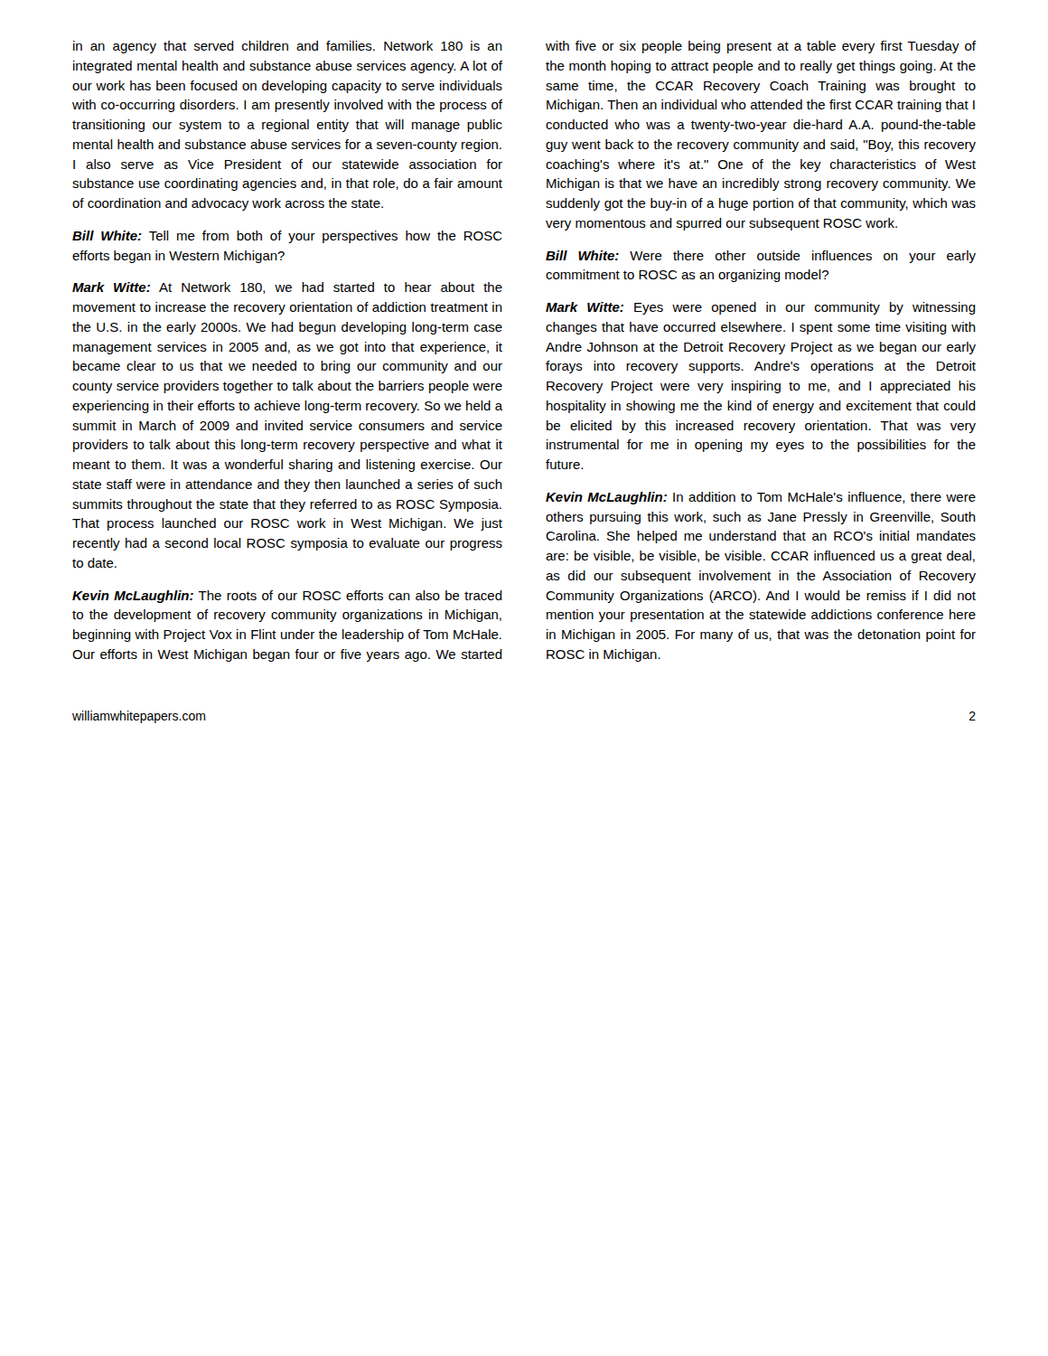in an agency that served children and families. Network 180 is an integrated mental health and substance abuse services agency. A lot of our work has been focused on developing capacity to serve individuals with co-occurring disorders. I am presently involved with the process of transitioning our system to a regional entity that will manage public mental health and substance abuse services for a seven-county region. I also serve as Vice President of our statewide association for substance use coordinating agencies and, in that role, do a fair amount of coordination and advocacy work across the state.
Bill White: Tell me from both of your perspectives how the ROSC efforts began in Western Michigan?
Mark Witte: At Network 180, we had started to hear about the movement to increase the recovery orientation of addiction treatment in the U.S. in the early 2000s. We had begun developing long-term case management services in 2005 and, as we got into that experience, it became clear to us that we needed to bring our community and our county service providers together to talk about the barriers people were experiencing in their efforts to achieve long-term recovery. So we held a summit in March of 2009 and invited service consumers and service providers to talk about this long-term recovery perspective and what it meant to them. It was a wonderful sharing and listening exercise. Our state staff were in attendance and they then launched a series of such summits throughout the state that they referred to as ROSC Symposia. That process launched our ROSC work in West Michigan. We just recently had a second local ROSC symposia to evaluate our progress to date.
Kevin McLaughlin: The roots of our ROSC efforts can also be traced to the development of recovery community organizations in Michigan, beginning with Project Vox in Flint under the leadership of Tom McHale. Our efforts in West Michigan began four or five years ago. We started with five or six people being present at a table every first Tuesday of the month hoping to attract people and to really get things going. At the same time, the CCAR Recovery Coach Training was brought to Michigan. Then an individual who attended the first CCAR training that I conducted who was a twenty-two-year die-hard A.A. pound-the-table guy went back to the recovery community and said, "Boy, this recovery coaching's where it's at." One of the key characteristics of West Michigan is that we have an incredibly strong recovery community. We suddenly got the buy-in of a huge portion of that community, which was very momentous and spurred our subsequent ROSC work.
Bill White: Were there other outside influences on your early commitment to ROSC as an organizing model?
Mark Witte: Eyes were opened in our community by witnessing changes that have occurred elsewhere. I spent some time visiting with Andre Johnson at the Detroit Recovery Project as we began our early forays into recovery supports. Andre's operations at the Detroit Recovery Project were very inspiring to me, and I appreciated his hospitality in showing me the kind of energy and excitement that could be elicited by this increased recovery orientation. That was very instrumental for me in opening my eyes to the possibilities for the future.
Kevin McLaughlin: In addition to Tom McHale's influence, there were others pursuing this work, such as Jane Pressly in Greenville, South Carolina. She helped me understand that an RCO's initial mandates are: be visible, be visible, be visible. CCAR influenced us a great deal, as did our subsequent involvement in the Association of Recovery Community Organizations (ARCO). And I would be remiss if I did not mention your presentation at the statewide addictions conference here in Michigan in 2005. For many of us, that was the detonation point for ROSC in Michigan.
williamwhitepapers.com 2